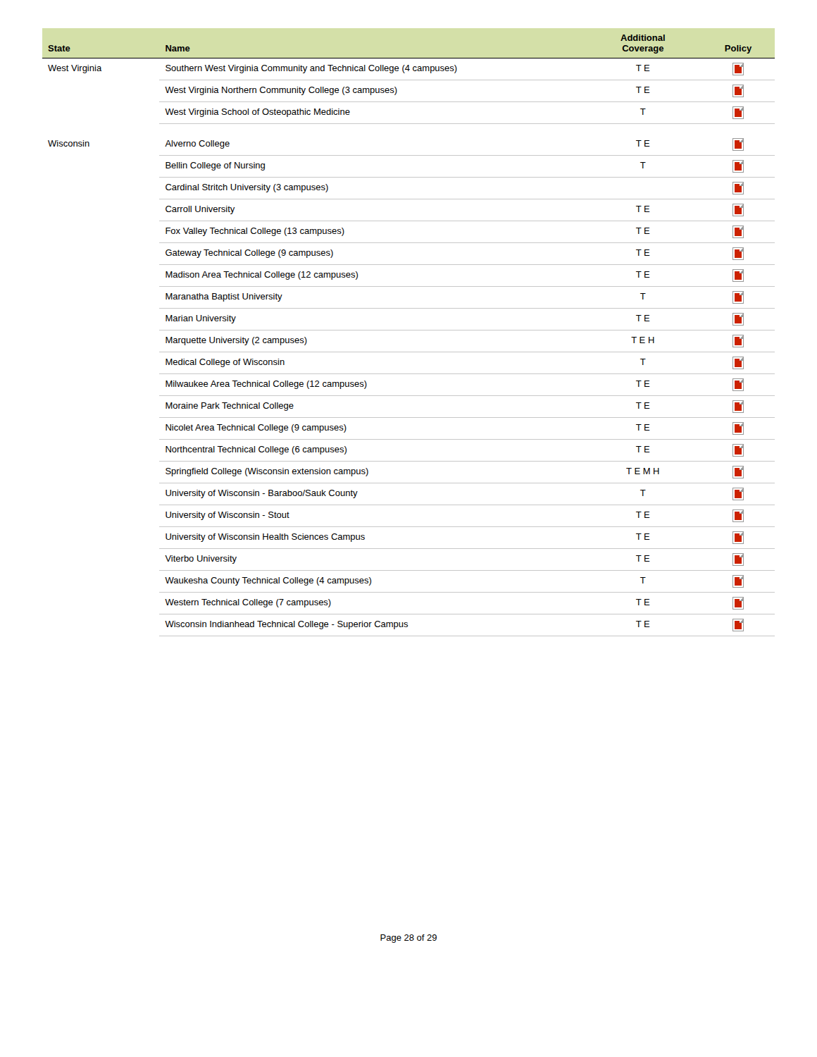| State | Name | Additional Coverage | Policy |
| --- | --- | --- | --- |
| West Virginia | Southern West Virginia Community and Technical College (4 campuses) | T E | |
| | West Virginia Northern Community College (3 campuses) | T E | |
| | West Virginia School of Osteopathic Medicine | T | |
| Wisconsin | Alverno College | T E | |
| | Bellin College of Nursing | T | |
| | Cardinal Stritch University (3 campuses) | | |
| | Carroll University | T E | |
| | Fox Valley Technical College (13 campuses) | T E | |
| | Gateway Technical College (9 campuses) | T E | |
| | Madison Area Technical College (12 campuses) | T E | |
| | Maranatha Baptist University | T | |
| | Marian University | T E | |
| | Marquette University (2 campuses) | T E H | |
| | Medical College of Wisconsin | T | |
| | Milwaukee Area Technical College (12 campuses) | T E | |
| | Moraine Park Technical College | T E | |
| | Nicolet Area Technical College (9 campuses) | T E | |
| | Northcentral Technical College (6 campuses) | T E | |
| | Springfield College (Wisconsin extension campus) | T E M H | |
| | University of Wisconsin - Baraboo/Sauk County | T | |
| | University of Wisconsin - Stout | T E | |
| | University of Wisconsin Health Sciences Campus | T E | |
| | Viterbo University | T E | |
| | Waukesha County Technical College (4 campuses) | T | |
| | Western Technical College (7 campuses) | T E | |
| | Wisconsin Indianhead Technical College - Superior Campus | T E | |
Page 28 of 29